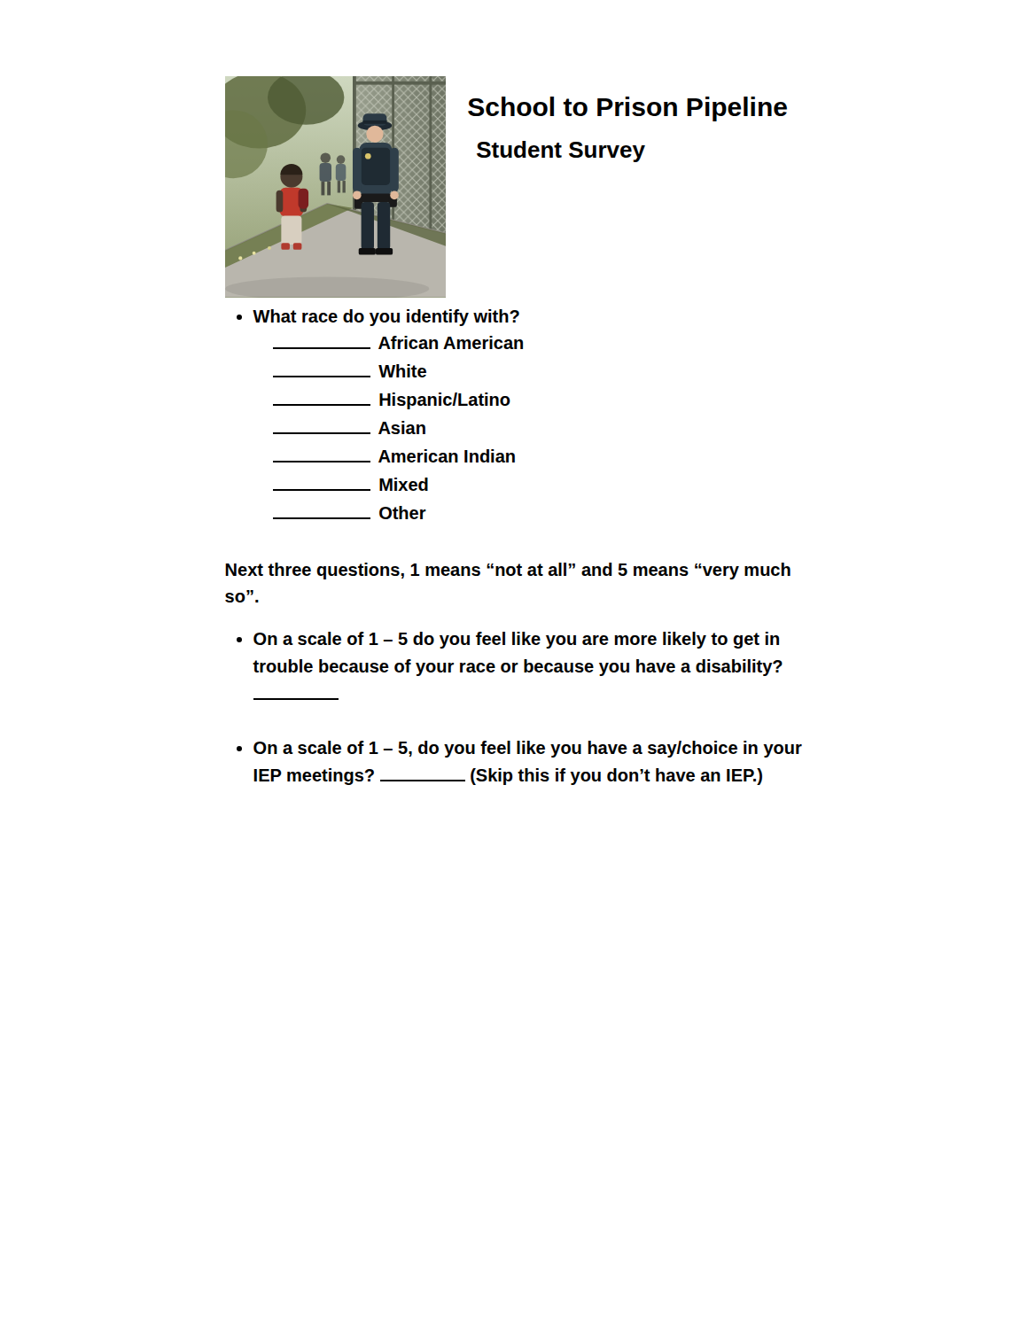School to Prison Pipeline
Student Survey
What race do you identify with?
African American
White
Hispanic/Latino
Asian
American Indian
Mixed
Other
Next three questions, 1 means “not at all” and 5 means “very much so”.
On a scale of 1 – 5 do you feel like you are more likely to get in trouble because of your race or because you have a disability?
On a scale of 1 – 5, do you feel like you have a say/choice in your IEP meetings? (Skip this if you don’t have an IEP.)